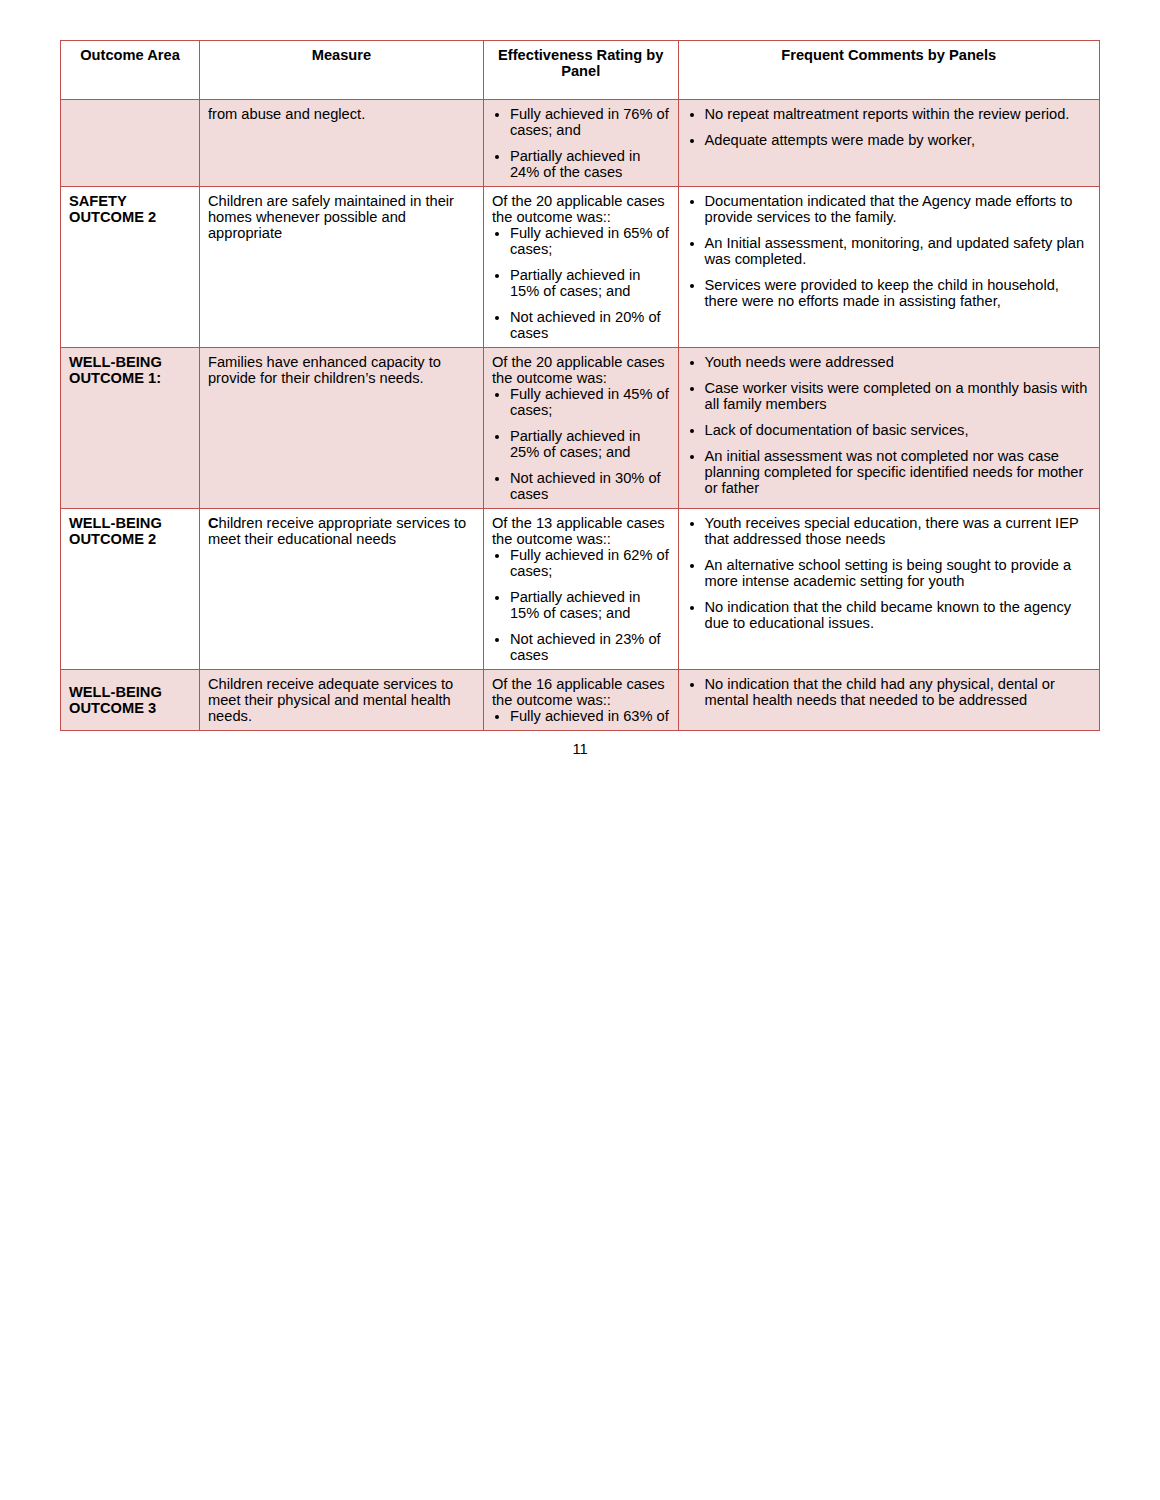| Outcome Area | Measure | Effectiveness Rating by Panel | Frequent Comments by Panels |
| --- | --- | --- | --- |
| | from abuse and neglect. | Fully achieved in 76% of cases; and Partially achieved in 24% of the cases | No repeat maltreatment reports within the review period. Adequate attempts were made by worker, |
| SAFETY OUTCOME 2 | Children are safely maintained in their homes whenever possible and appropriate | Of the 20 applicable cases the outcome was:: Fully achieved in 65% of cases; Partially achieved in 15% of cases; and Not achieved in 20% of cases | Documentation indicated that the Agency made efforts to provide services to the family. An Initial assessment, monitoring, and updated safety plan was completed. Services were provided to keep the child in household, there were no efforts made in assisting father, |
| WELL-BEING OUTCOME 1: | Families have enhanced capacity to provide for their children’s needs. | Of the 20 applicable cases the outcome was: Fully achieved in 45% of cases; Partially achieved in 25% of cases; and Not achieved in 30% of cases | Youth needs were addressed Case worker visits were completed on a monthly basis with all family members Lack of documentation of basic services, An initial assessment was not completed nor was case planning completed for specific identified needs for mother or father |
| WELL-BEING OUTCOME 2 | C hildren receive appropriate services to meet their educational needs | Of the 13 applicable cases the outcome was:: Fully achieved in 62% of cases; Partially achieved in 15% of cases; and Not achieved in 23% of cases | Youth receives special education, there was a current IEP that addressed those needs An alternative school setting is being sought to provide a more intense academic setting for youth No indication that the child became known to the agency due to educational issues. |
| WELL-BEING OUTCOME 3 | Children receive adequate services to meet their physical and mental health needs. | Of the 16 applicable cases the outcome was:: Fully achieved in 63% of | No indication that the child had any physical, dental or mental health needs that needed to be addressed |
11